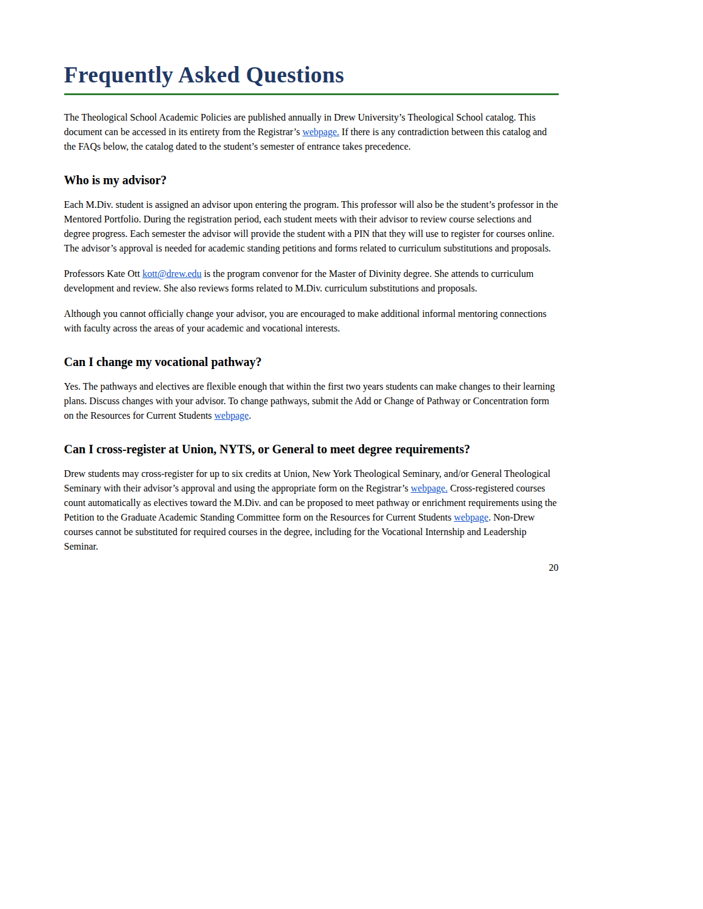Frequently Asked Questions
The Theological School Academic Policies are published annually in Drew University’s Theological School catalog. This document can be accessed in its entirety from the Registrar’s webpage. If there is any contradiction between this catalog and the FAQs below, the catalog dated to the student’s semester of entrance takes precedence.
Who is my advisor?
Each M.Div. student is assigned an advisor upon entering the program. This professor will also be the student’s professor in the Mentored Portfolio. During the registration period, each student meets with their advisor to review course selections and degree progress. Each semester the advisor will provide the student with a PIN that they will use to register for courses online. The advisor’s approval is needed for academic standing petitions and forms related to curriculum substitutions and proposals.
Professors Kate Ott kott@drew.edu is the program convenor for the Master of Divinity degree. She attends to curriculum development and review. She also reviews forms related to M.Div. curriculum substitutions and proposals.
Although you cannot officially change your advisor, you are encouraged to make additional informal mentoring connections with faculty across the areas of your academic and vocational interests.
Can I change my vocational pathway?
Yes. The pathways and electives are flexible enough that within the first two years students can make changes to their learning plans. Discuss changes with your advisor. To change pathways, submit the Add or Change of Pathway or Concentration form on the Resources for Current Students webpage.
Can I cross-register at Union, NYTS, or General to meet degree requirements?
Drew students may cross-register for up to six credits at Union, New York Theological Seminary, and/or General Theological Seminary with their advisor’s approval and using the appropriate form on the Registrar’s webpage. Cross-registered courses count automatically as electives toward the M.Div. and can be proposed to meet pathway or enrichment requirements using the Petition to the Graduate Academic Standing Committee form on the Resources for Current Students webpage. Non-Drew courses cannot be substituted for required courses in the degree, including for the Vocational Internship and Leadership Seminar.
20